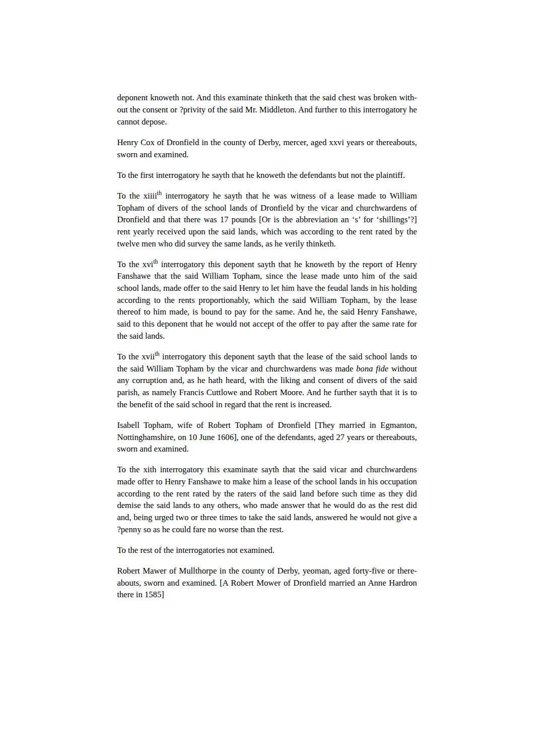deponent knoweth not. And this examinate thinketh that the said chest was broken without the consent or ?privity of the said Mr. Middleton. And further to this interrogatory he cannot depose.
Henry Cox of Dronfield in the county of Derby, mercer, aged xxvi years or thereabouts, sworn and examined.
To the first interrogatory he sayth that he knoweth the defendants but not the plaintiff.
To the xiiiith interrogatory he sayth that he was witness of a lease made to William Topham of divers of the school lands of Dronfield by the vicar and churchwardens of Dronfield and that there was 17 pounds [Or is the abbreviation an ‘s’ for ‘shillings’?] rent yearly received upon the said lands, which was according to the rent rated by the twelve men who did survey the same lands, as he verily thinketh.
To the xvith interrogatory this deponent sayth that he knoweth by the report of Henry Fanshawe that the said William Topham, since the lease made unto him of the said school lands, made offer to the said Henry to let him have the feudal lands in his holding according to the rents proportionably, which the said William Topham, by the lease thereof to him made, is bound to pay for the same. And he, the said Henry Fanshawe, said to this deponent that he would not accept of the offer to pay after the same rate for the said lands.
To the xviith interrogatory this deponent sayth that the lease of the said school lands to the said William Topham by the vicar and churchwardens was made bona fide without any corruption and, as he hath heard, with the liking and consent of divers of the said parish, as namely Francis Cuttlowe and Robert Moore. And he further sayth that it is to the benefit of the said school in regard that the rent is increased.
Isabell Topham, wife of Robert Topham of Dronfield [They married in Egmanton, Nottinghamshire, on 10 June 1606], one of the defendants, aged 27 years or thereabouts, sworn and examined.
To the xith interrogatory this examinate sayth that the said vicar and churchwardens made offer to Henry Fanshawe to make him a lease of the school lands in his occupation according to the rent rated by the raters of the said land before such time as they did demise the said lands to any others, who made answer that he would do as the rest did and, being urged two or three times to take the said lands, answered he would not give a ?penny so as he could fare no worse than the rest.
To the rest of the interrogatories not examined.
Robert Mawer of Mullthorpe in the county of Derby, yeoman, aged forty-five or thereabouts, sworn and examined. [A Robert Mower of Dronfield married an Anne Hardron there in 1585]